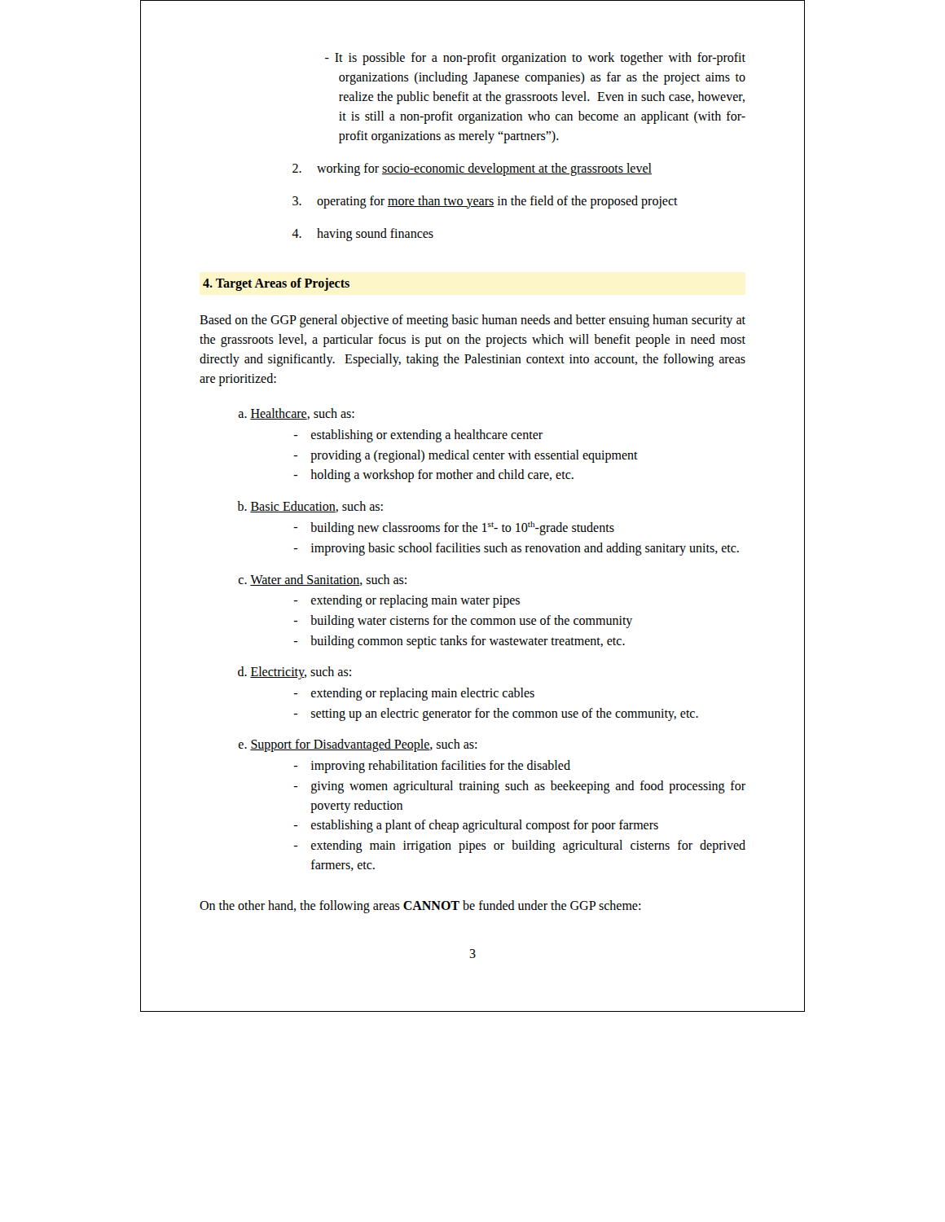- It is possible for a non-profit organization to work together with for-profit organizations (including Japanese companies) as far as the project aims to realize the public benefit at the grassroots level. Even in such case, however, it is still a non-profit organization who can become an applicant (with for-profit organizations as merely “partners”).
working for socio-economic development at the grassroots level
operating for more than two years in the field of the proposed project
having sound finances
4. Target Areas of Projects
Based on the GGP general objective of meeting basic human needs and better ensuing human security at the grassroots level, a particular focus is put on the projects which will benefit people in need most directly and significantly. Especially, taking the Palestinian context into account, the following areas are prioritized:
Healthcare, such as:
establishing or extending a healthcare center
providing a (regional) medical center with essential equipment
holding a workshop for mother and child care, etc.
Basic Education, such as:
building new classrooms for the 1st- to 10th-grade students
improving basic school facilities such as renovation and adding sanitary units, etc.
Water and Sanitation, such as:
extending or replacing main water pipes
building water cisterns for the common use of the community
building common septic tanks for wastewater treatment, etc.
Electricity, such as:
extending or replacing main electric cables
setting up an electric generator for the common use of the community, etc.
Support for Disadvantaged People, such as:
improving rehabilitation facilities for the disabled
giving women agricultural training such as beekeeping and food processing for poverty reduction
establishing a plant of cheap agricultural compost for poor farmers
extending main irrigation pipes or building agricultural cisterns for deprived farmers, etc.
On the other hand, the following areas CANNOT be funded under the GGP scheme:
3